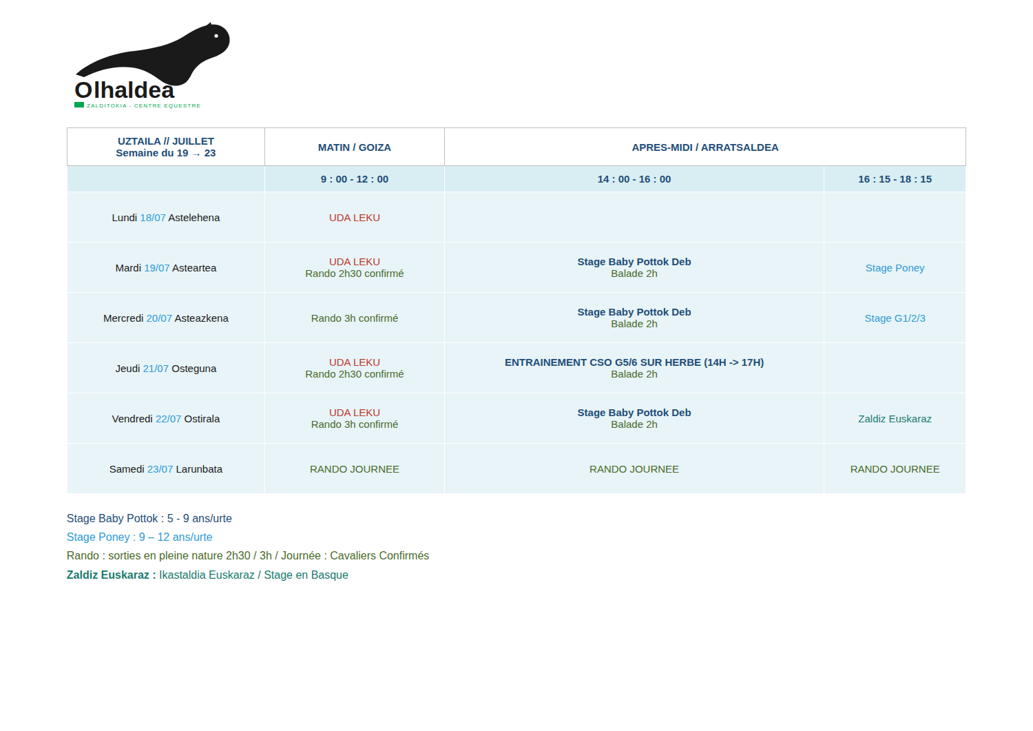O lhaldea ZALDITOKIA - CENTRE EQUESTRE
| UZTAILA // JUILLET Semaine du 19 → 23 | MATIN / GOIZA | APRES-MIDI / ARRATSALDEA |
| --- | --- | --- |
| | 9 : 00 - 12 : 00 | 14 : 00 - 16 : 00 | 16 : 15 - 18 : 15 |
| Lundi 18/07 Astelehena | UDA LEKU | | |
| Mardi 19/07 Asteartea | UDA LEKU Rando 2h30 confirmé | Stage Baby Pottok Deb Balade 2h | Stage Poney |
| Mercredi 20/07 Asteazkena | Rando 3h confirmé | Stage Baby Pottok Deb Balade 2h | Stage G1/2/3 |
| Jeudi 21/07 Osteguna | UDA LEKU Rando 2h30 confirmé | ENTRAINEMENT CSO G5/6 SUR HERBE (14H -> 17H) Balade 2h | |
| Vendredi 22/07 Ostirala | UDA LEKU Rando 3h confirmé | Stage Baby Pottok Deb Balade 2h | Zaldiz Euskaraz |
| Samedi 23/07 Larunbata | RANDO JOURNEE | RANDO JOURNEE | RANDO JOURNEE |
Stage Baby Pottok : 5 - 9 ans/urte
Stage Poney : 9 – 12 ans/urte
Rando : sorties en pleine nature 2h30 / 3h / Journée : Cavaliers Confirmés
Zaldiz Euskaraz : Ikastaldia Euskaraz / Stage en Basque